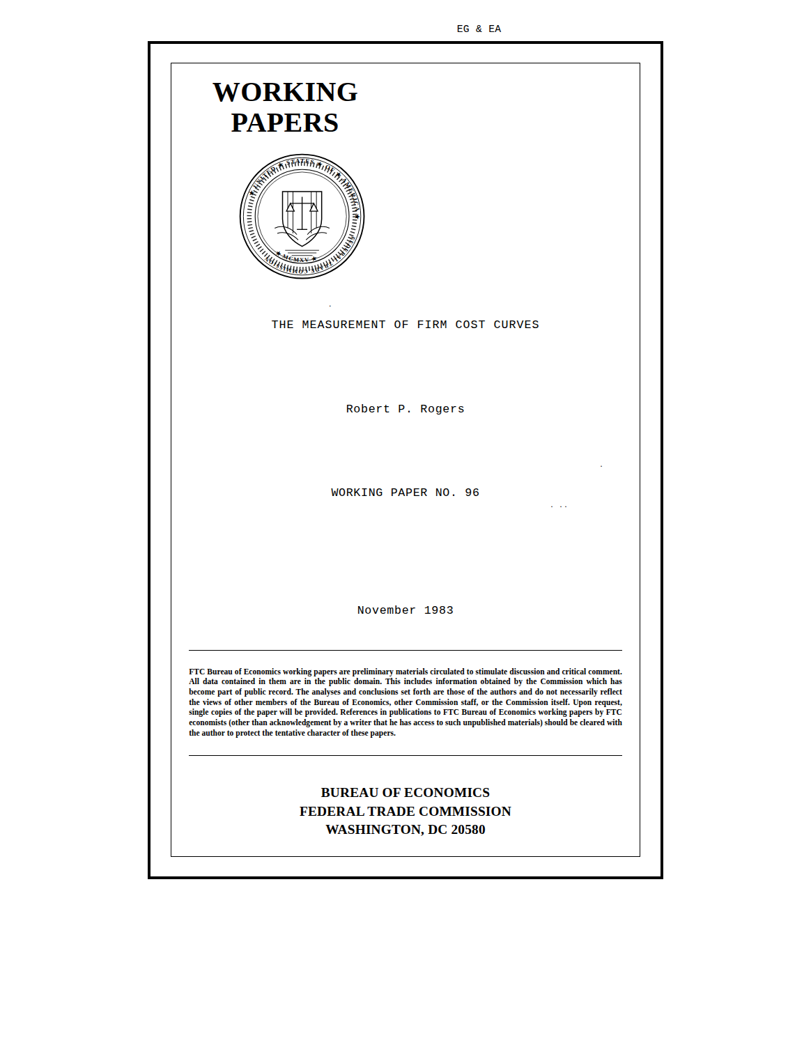EG & EA
WORKING PAPERS
★ UNITED ★ STATES ★ OF ★ AMERICA ★ FEDERAL TRADE COMMISSION ★ MCMXV ★
THE MEASUREMENT OF FIRM COST CURVES
Robert P. Rogers
WORKING PAPER NO. 96
November 1983
FTC Bureau of Economics working papers are preliminary materials circulated to stimulate discussion and critical comment. All data contained in them are in the public domain. This includes information obtained by the Commission which has become part of public record. The analyses and conclusions set forth are those of the authors and do not necessarily reflect the views of other members of the Bureau of Economics, other Commission staff, or the Commission itself. Upon request, single copies of the paper will be provided. References in publications to FTC Bureau of Economics working papers by FTC economists (other than acknowledgement by a writer that he has access to such unpublished materials) should be cleared with the author to protect the tentative character of these papers.
BUREAU OF ECONOMICS
FEDERAL TRADE COMMISSION
WASHINGTON, DC 20580
· · ·· ·